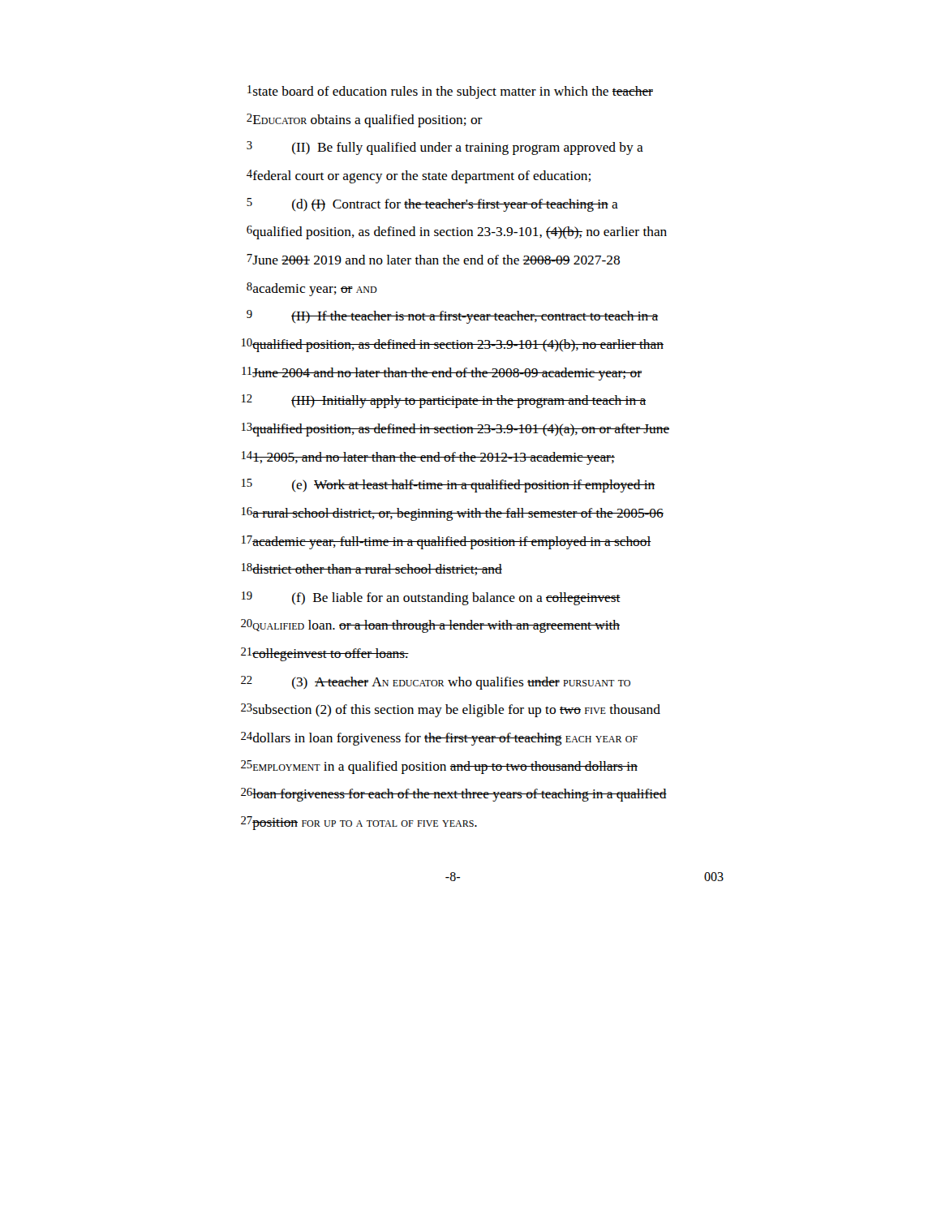| 1 | state board of education rules in the subject matter in which the teacher |
| 2 | Educator obtains a qualified position; or |
| 3 | (II) Be fully qualified under a training program approved by a |
| 4 | federal court or agency or the state department of education; |
| 5 | (d) (I) Contract for the teacher's first year of teaching in a |
| 6 | qualified position, as defined in section 23-3.9-101, (4)(b), no earlier than |
| 7 | June 2001 2019 and no later than the end of the 2008-09 2027-28 |
| 8 | academic year; or and |
| 9 | (II) If the teacher is not a first-year teacher, contract to teach in a |
| 10 | qualified position, as defined in section 23-3.9-101 (4)(b), no earlier than |
| 11 | June 2004 and no later than the end of the 2008-09 academic year; or |
| 12 | (III) Initially apply to participate in the program and teach in a |
| 13 | qualified position, as defined in section 23-3.9-101 (4)(a), on or after June |
| 14 | 1, 2005, and no later than the end of the 2012-13 academic year; |
| 15 | (e) Work at least half-time in a qualified position if employed in |
| 16 | a rural school district, or, beginning with the fall semester of the 2005-06 |
| 17 | academic year, full-time in a qualified position if employed in a school |
| 18 | district other than a rural school district; and |
| 19 | (f) Be liable for an outstanding balance on a collegeinvest |
| 20 | qualified loan. or a loan through a lender with an agreement with |
| 21 | collegeinvest to offer loans. |
| 22 | (3) A teacher An educator who qualifies under pursuant to |
| 23 | subsection (2) of this section may be eligible for up to two five thousand |
| 24 | dollars in loan forgiveness for the first year of teaching each year of |
| 25 | employment in a qualified position and up to two thousand dollars in |
| 26 | loan forgiveness for each of the next three years of teaching in a qualified |
| 27 | position for up to a total of five years. |
-8-
003